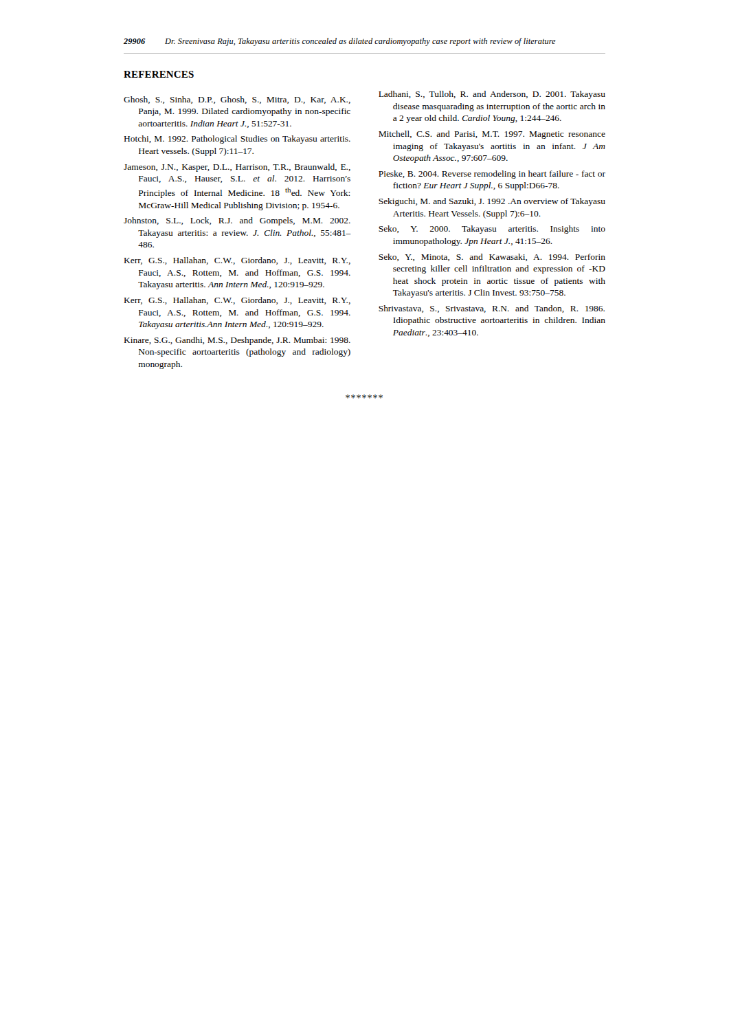29906 Dr. Sreenivasa Raju, Takayasu arteritis concealed as dilated cardiomyopathy case report with review of literature
REFERENCES
Ghosh, S., Sinha, D.P., Ghosh, S., Mitra, D., Kar, A.K., Panja, M. 1999. Dilated cardiomyopathy in non-specific aortoarteritis. Indian Heart J., 51:527-31.
Hotchi, M. 1992. Pathological Studies on Takayasu arteritis. Heart vessels. (Suppl 7):11–17.
Jameson, J.N., Kasper, D.L., Harrison, T.R., Braunwald, E., Fauci, A.S., Hauser, S.L. et al. 2012. Harrison′s Principles of Internal Medicine. 18 thed. New York: McGraw-Hill Medical Publishing Division; p. 1954-6.
Johnston, S.L., Lock, R.J. and Gompels, M.M. 2002. Takayasu arteritis: a review. J. Clin. Pathol., 55:481–486.
Kerr, G.S., Hallahan, C.W., Giordano, J., Leavitt, R.Y., Fauci, A.S., Rottem, M. and Hoffman, G.S. 1994. Takayasu arteritis. Ann Intern Med., 120:919–929.
Kerr, G.S., Hallahan, C.W., Giordano, J., Leavitt, R.Y., Fauci, A.S., Rottem, M. and Hoffman, G.S. 1994. Takayasu arteritis.Ann Intern Med., 120:919–929.
Kinare, S.G., Gandhi, M.S., Deshpande, J.R. Mumbai: 1998. Non-specific aortoarteritis (pathology and radiology) monograph.
Ladhani, S., Tulloh, R. and Anderson, D. 2001. Takayasu disease masquarading as interruption of the aortic arch in a 2 year old child. Cardiol Young, 1:244–246.
Mitchell, C.S. and Parisi, M.T. 1997. Magnetic resonance imaging of Takayasu's aortitis in an infant. J Am Osteopath Assoc., 97:607–609.
Pieske, B. 2004. Reverse remodeling in heart failure - fact or fiction? Eur Heart J Suppl., 6 Suppl:D66-78.
Sekiguchi, M. and Sazuki, J. 1992 .An overview of Takayasu Arteritis. Heart Vessels. (Suppl 7):6–10.
Seko, Y. 2000. Takayasu arteritis. Insights into immunopathology. Jpn Heart J., 41:15–26.
Seko, Y., Minota, S. and Kawasaki, A. 1994. Perforin secreting killer cell infiltration and expression of -KD heat shock protein in aortic tissue of patients with Takayasu's arteritis. J Clin Invest. 93:750–758.
Shrivastava, S., Srivastava, R.N. and Tandon, R. 1986. Idiopathic obstructive aortoarteritis in children. Indian Paediatr., 23:403–410.
*******